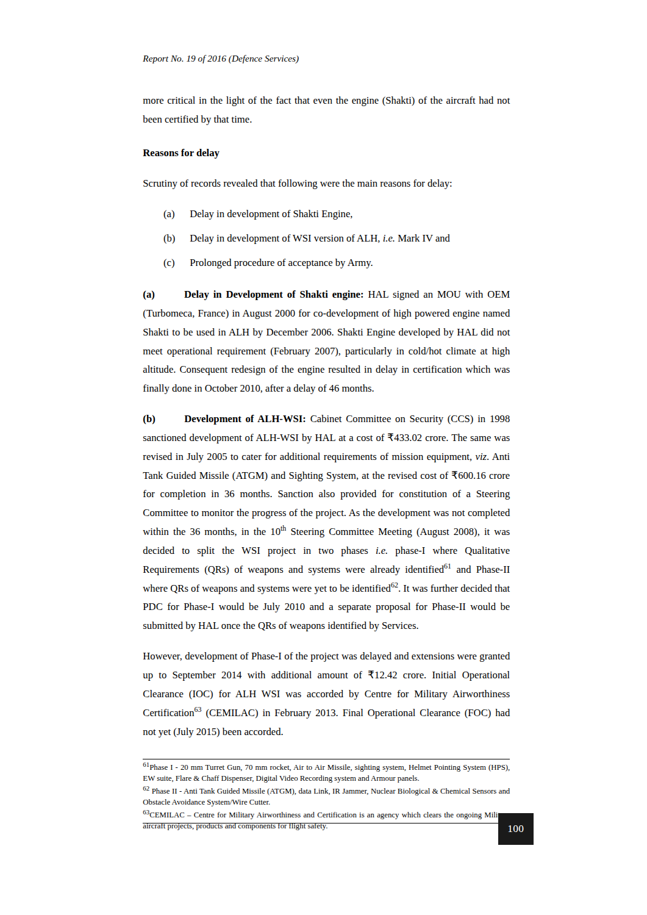Report No. 19 of 2016 (Defence Services)
more critical in the light of the fact that even the engine (Shakti) of the aircraft had not been certified by that time.
Reasons for delay
Scrutiny of records revealed that following were the main reasons for delay:
(a) Delay in development of Shakti Engine,
(b) Delay in development of WSI version of ALH, i.e. Mark IV and
(c) Prolonged procedure of acceptance by Army.
(a) Delay in Development of Shakti engine: HAL signed an MOU with OEM (Turbomeca, France) in August 2000 for co-development of high powered engine named Shakti to be used in ALH by December 2006. Shakti Engine developed by HAL did not meet operational requirement (February 2007), particularly in cold/hot climate at high altitude. Consequent redesign of the engine resulted in delay in certification which was finally done in October 2010, after a delay of 46 months.
(b) Development of ALH-WSI: Cabinet Committee on Security (CCS) in 1998 sanctioned development of ALH-WSI by HAL at a cost of ₹433.02 crore. The same was revised in July 2005 to cater for additional requirements of mission equipment, viz. Anti Tank Guided Missile (ATGM) and Sighting System, at the revised cost of ₹600.16 crore for completion in 36 months. Sanction also provided for constitution of a Steering Committee to monitor the progress of the project. As the development was not completed within the 36 months, in the 10th Steering Committee Meeting (August 2008), it was decided to split the WSI project in two phases i.e. phase-I where Qualitative Requirements (QRs) of weapons and systems were already identified61 and Phase-II where QRs of weapons and systems were yet to be identified62. It was further decided that PDC for Phase-I would be July 2010 and a separate proposal for Phase-II would be submitted by HAL once the QRs of weapons identified by Services.
However, development of Phase-I of the project was delayed and extensions were granted up to September 2014 with additional amount of ₹12.42 crore. Initial Operational Clearance (IOC) for ALH WSI was accorded by Centre for Military Airworthiness Certification63 (CEMILAC) in February 2013. Final Operational Clearance (FOC) had not yet (July 2015) been accorded.
61Phase I - 20 mm Turret Gun, 70 mm rocket, Air to Air Missile, sighting system, Helmet Pointing System (HPS), EW suite, Flare & Chaff Dispenser, Digital Video Recording system and Armour panels.
62 Phase II - Anti Tank Guided Missile (ATGM), data Link, IR Jammer, Nuclear Biological & Chemical Sensors and Obstacle Avoidance System/Wire Cutter.
63CEMILAC – Centre for Military Airworthiness and Certification is an agency which clears the ongoing Military aircraft projects, products and components for flight safety.
100